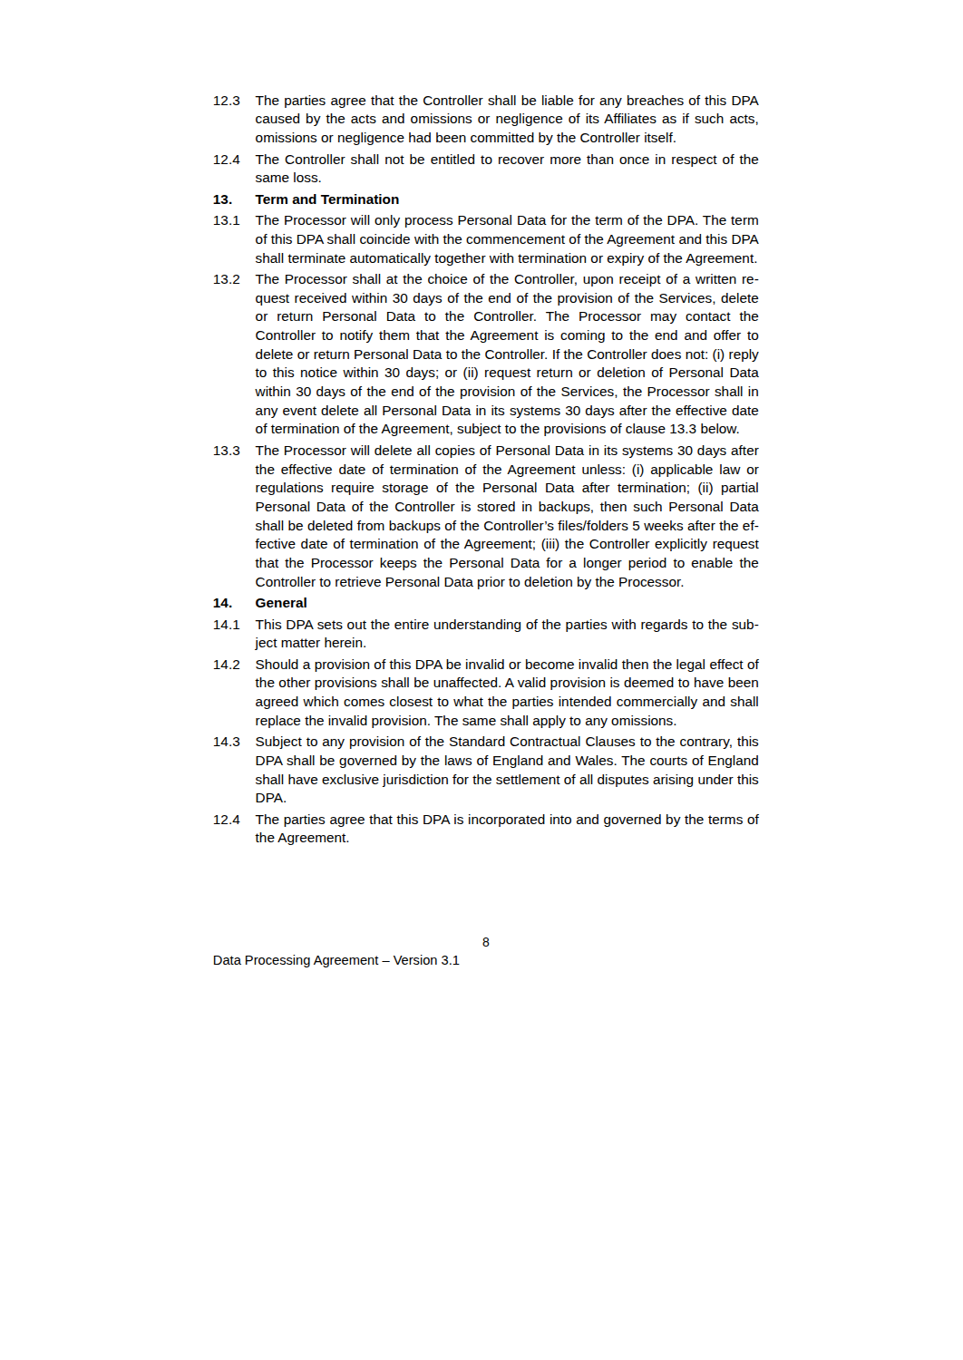12.3
The parties agree that the Controller shall be liable for any breaches of this DPA caused by the acts and omissions or negligence of its Affiliates as if such acts, omissions or negligence had been committed by the Controller itself.
12.4
The Controller shall not be entitled to recover more than once in respect of the same loss.
13.
Term and Termination
13.1
The Processor will only process Personal Data for the term of the DPA. The term of this DPA shall coincide with the commencement of the Agreement and this DPA shall terminate automatically together with termination or expiry of the Agreement.
13.2
The Processor shall at the choice of the Controller, upon receipt of a written request received within 30 days of the end of the provision of the Services, delete or return Personal Data to the Controller. The Processor may contact the Controller to notify them that the Agreement is coming to the end and offer to delete or return Personal Data to the Controller. If the Controller does not: (i) reply to this notice within 30 days; or (ii) request return or deletion of Personal Data within 30 days of the end of the provision of the Services, the Processor shall in any event delete all Personal Data in its systems 30 days after the effective date of termination of the Agreement, subject to the provisions of clause 13.3 below.
13.3
The Processor will delete all copies of Personal Data in its systems 30 days after the effective date of termination of the Agreement unless: (i) applicable law or regulations require storage of the Personal Data after termination; (ii) partial Personal Data of the Controller is stored in backups, then such Personal Data shall be deleted from backups of the Controller’s files/folders 5 weeks after the effective date of termination of the Agreement; (iii) the Controller explicitly request that the Processor keeps the Personal Data for a longer period to enable the Controller to retrieve Personal Data prior to deletion by the Processor.
14.
General
14.1
This DPA sets out the entire understanding of the parties with regards to the subject matter herein.
14.2
Should a provision of this DPA be invalid or become invalid then the legal effect of the other provisions shall be unaffected. A valid provision is deemed to have been agreed which comes closest to what the parties intended commercially and shall replace the invalid provision. The same shall apply to any omissions.
14.3
Subject to any provision of the Standard Contractual Clauses to the contrary, this DPA shall be governed by the laws of England and Wales. The courts of England shall have exclusive jurisdiction for the settlement of all disputes arising under this DPA.
12.4
The parties agree that this DPA is incorporated into and governed by the terms of the Agreement.
8
Data Processing Agreement – Version 3.1